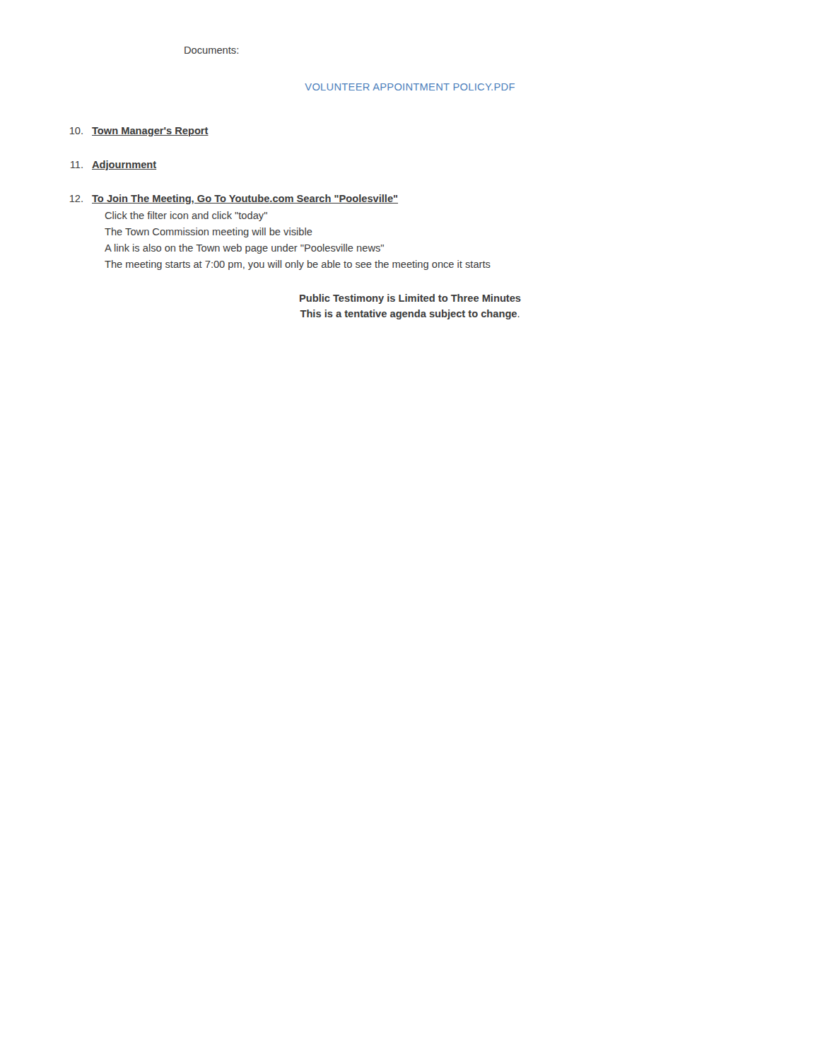Documents:
VOLUNTEER APPOINTMENT POLICY.PDF
10. Town Manager's Report
11. Adjournment
12. To Join The Meeting, Go To Youtube.com Search "Poolesville"
Click the filter icon and click "today"
The Town Commission meeting will be visible
A link is also on the Town web page under "Poolesville news"
The meeting starts at 7:00 pm, you will only be able to see the meeting once it starts
Public Testimony is Limited to Three Minutes
This is a tentative agenda subject to change.